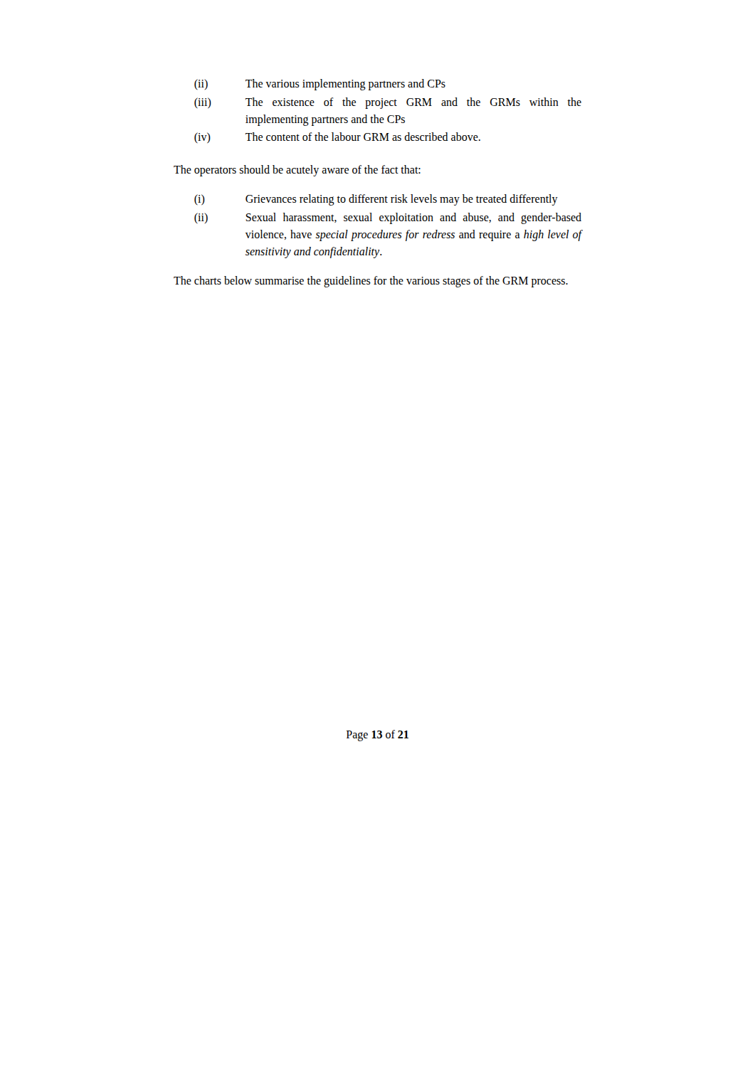(ii) The various implementing partners and CPs
(iii) The existence of the project GRM and the GRMs within the implementing partners and the CPs
(iv) The content of the labour GRM as described above.
The operators should be acutely aware of the fact that:
(i) Grievances relating to different risk levels may be treated differently
(ii) Sexual harassment, sexual exploitation and abuse, and gender-based violence, have special procedures for redress and require a high level of sensitivity and confidentiality.
The charts below summarise the guidelines for the various stages of the GRM process.
Page 13 of 21